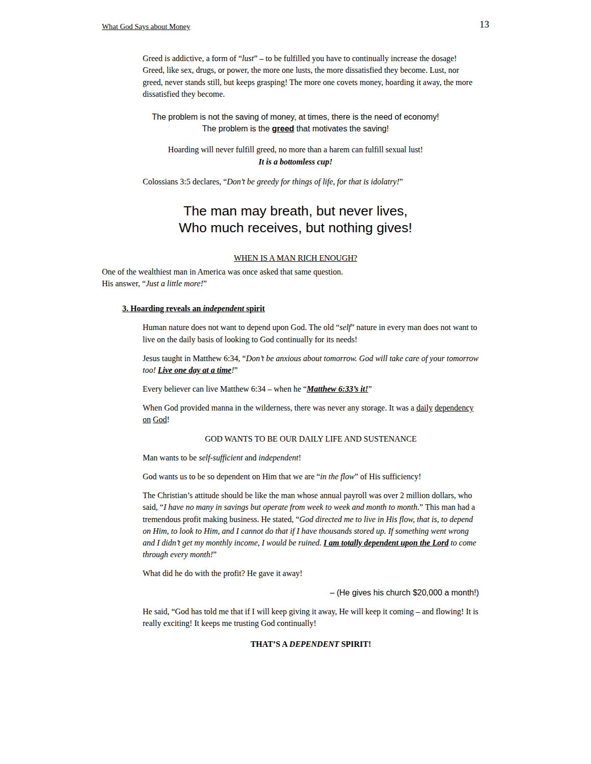What God Says about Money 13
Greed is addictive, a form of “lust” – to be fulfilled you have to continually increase the dosage! Greed, like sex, drugs, or power, the more one lusts, the more dissatisfied they become. Lust, nor greed, never stands still, but keeps grasping! The more one covets money, hoarding it away, the more dissatisfied they become.
The problem is not the saving of money, at times, there is the need of economy! The problem is the greed that motivates the saving!
Hoarding will never fulfill greed, no more than a harem can fulfill sexual lust! It is a bottomless cup!
Colossians 3:5 declares, “Don’t be greedy for things of life, for that is idolatry!”
The man may breath, but never lives,
Who much receives, but nothing gives!
WHEN IS A MAN RICH ENOUGH?
One of the wealthiest man in America was once asked that same question.
His answer, “Just a little more!”
3. Hoarding reveals an independent spirit
Human nature does not want to depend upon God. The old “self” nature in every man does not want to live on the daily basis of looking to God continually for its needs!
Jesus taught in Matthew 6:34, “Don’t be anxious about tomorrow. God will take care of your tomorrow too! Live one day at a time!”
Every believer can live Matthew 6:34 – when he “Matthew 6:33’s it!”
When God provided manna in the wilderness, there was never any storage. It was a daily dependency on God!
GOD WANTS TO BE OUR DAILY LIFE AND SUSTENANCE
Man wants to be self-sufficient and independent!
God wants us to be so dependent on Him that we are “in the flow” of His sufficiency!
The Christian’s attitude should be like the man whose annual payroll was over 2 million dollars, who said, “I have no many in savings but operate from week to week and month to month.” This man had a tremendous profit making business. He stated, “God directed me to live in His flow, that is, to depend on Him, to look to Him, and I cannot do that if I have thousands stored up. If something went wrong and I didn’t get my monthly income, I would be ruined. I am totally dependent upon the Lord to come through every month!”
What did he do with the profit? He gave it away!
– (He gives his church $20,000 a month!)
He said, “God has told me that if I will keep giving it away, He will keep it coming – and flowing! It is really exciting! It keeps me trusting God continually!
THAT’S A DEPENDENT SPIRIT!